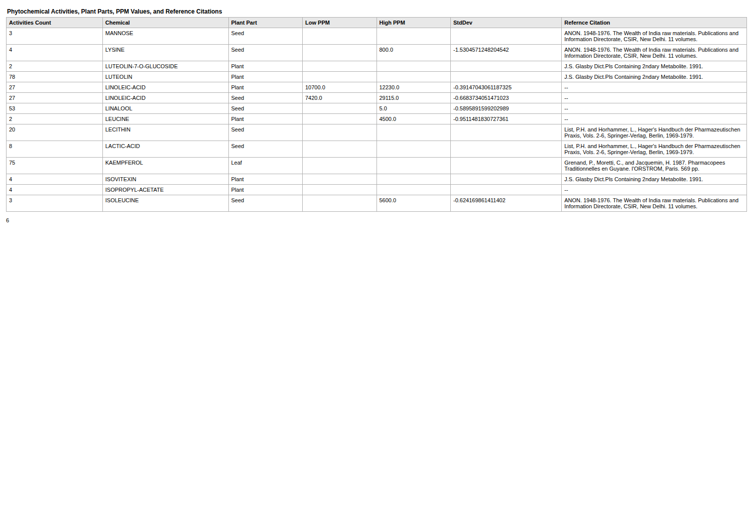Phytochemical Activities, Plant Parts, PPM Values, and Reference Citations
| Activities Count | Chemical | Plant Part | Low PPM | High PPM | StdDev | Refernce Citation |
| --- | --- | --- | --- | --- | --- | --- |
| 3 | MANNOSE | Seed | | | | ANON. 1948-1976. The Wealth of India raw materials. Publications and Information Directorate, CSIR, New Delhi. 11 volumes. |
| 4 | LYSINE | Seed | | 800.0 | -1.5304571248204542 | ANON. 1948-1976. The Wealth of India raw materials. Publications and Information Directorate, CSIR, New Delhi. 11 volumes. |
| 2 | LUTEOLIN-7-O-GLUCOSIDE | Plant | | | | J.S. Glasby Dict.Pls Containing 2ndary Metabolite. 1991. |
| 78 | LUTEOLIN | Plant | | | | J.S. Glasby Dict.Pls Containing 2ndary Metabolite. 1991. |
| 27 | LINOLEIC-ACID | Plant | 10700.0 | 12230.0 | -0.39147043061187325 | -- |
| 27 | LINOLEIC-ACID | Seed | 7420.0 | 29115.0 | -0.6683734051471023 | -- |
| 53 | LINALOOL | Seed | | 5.0 | -0.5895891599202989 | -- |
| 2 | LEUCINE | Plant | | 4500.0 | -0.9511481830727361 | -- |
| 20 | LECITHIN | Seed | | | | List, P.H. and Horhammer, L., Hager's Handbuch der Pharmazeutischen Praxis, Vols. 2-6, Springer-Verlag, Berlin, 1969-1979. |
| 8 | LACTIC-ACID | Seed | | | | List, P.H. and Horhammer, L., Hager's Handbuch der Pharmazeutischen Praxis, Vols. 2-6, Springer-Verlag, Berlin, 1969-1979. |
| 75 | KAEMPFEROL | Leaf | | | | Grenand, P., Moretti, C., and Jacquemin, H. 1987. Pharmacopees Traditionnelles en Guyane. l'ORSTROM, Paris. 569 pp. |
| 4 | ISOVITEXIN | Plant | | | | J.S. Glasby Dict.Pls Containing 2ndary Metabolite. 1991. |
| 4 | ISOPROPYL-ACETATE | Plant | | | | -- |
| 3 | ISOLEUCINE | Seed | | 5600.0 | -0.624169861411402 | ANON. 1948-1976. The Wealth of India raw materials. Publications and Information Directorate, CSIR, New Delhi. 11 volumes. |
6